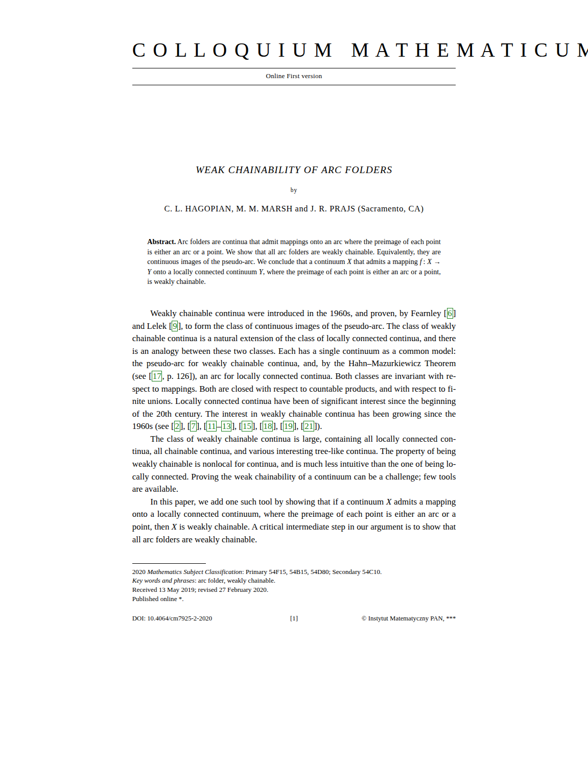C O L L O Q U I U M M A T H E M A T I C U M
Online First version
WEAK CHAINABILITY OF ARC FOLDERS
by
C. L. HAGOPIAN, M. M. MARSH and J. R. PRAJS (Sacramento, CA)
Abstract. Arc folders are continua that admit mappings onto an arc where the preimage of each point is either an arc or a point. We show that all arc folders are weakly chainable. Equivalently, they are continuous images of the pseudo-arc. We conclude that a continuum X that admits a mapping f : X → Y onto a locally connected continuum Y, where the preimage of each point is either an arc or a point, is weakly chainable.
Weakly chainable continua were introduced in the 1960s, and proven, by Fearnley [6] and Lelek [9], to form the class of continuous images of the pseudo-arc. The class of weakly chainable continua is a natural extension of the class of locally connected continua, and there is an analogy between these two classes. Each has a single continuum as a common model: the pseudo-arc for weakly chainable continua, and, by the Hahn–Mazurkiewicz Theorem (see [17, p. 126]), an arc for locally connected continua. Both classes are invariant with respect to mappings. Both are closed with respect to countable products, and with respect to finite unions. Locally connected continua have been of significant interest since the beginning of the 20th century. The interest in weakly chainable continua has been growing since the 1960s (see [2], [7], [11–13], [15], [18], [19], [21]).
The class of weakly chainable continua is large, containing all locally connected continua, all chainable continua, and various interesting tree-like continua. The property of being weakly chainable is nonlocal for continua, and is much less intuitive than the one of being locally connected. Proving the weak chainability of a continuum can be a challenge; few tools are available.
In this paper, we add one such tool by showing that if a continuum X admits a mapping onto a locally connected continuum, where the preimage of each point is either an arc or a point, then X is weakly chainable. A critical intermediate step in our argument is to show that all arc folders are weakly chainable.
2020 Mathematics Subject Classification: Primary 54F15, 54B15, 54D80; Secondary 54C10.
Key words and phrases: arc folder, weakly chainable.
Received 13 May 2019; revised 27 February 2020.
Published online *.
DOI: 10.4064/cm7925-2-2020
[1]
© Instytut Matematyczny PAN, ***